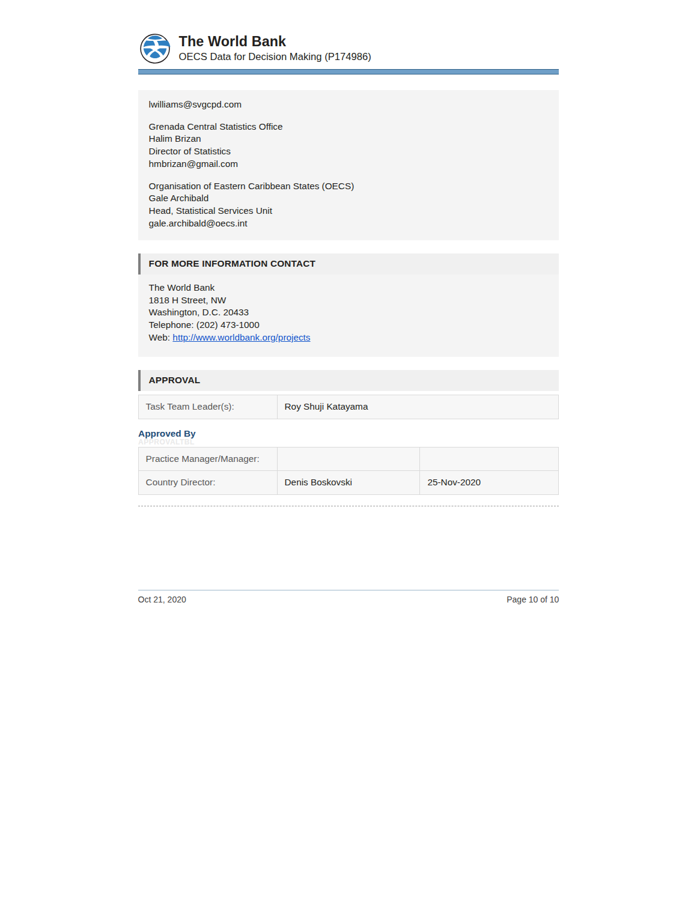The World Bank
OECS Data for Decision Making (P174986)
lwilliams@svgcpd.com
Grenada Central Statistics Office
Halim Brizan
Director of Statistics
hmbrizan@gmail.com
Organisation of Eastern Caribbean States (OECS)
Gale Archibald
Head, Statistical Services Unit
gale.archibald@oecs.int
FOR MORE INFORMATION CONTACT
The World Bank
1818 H Street, NW
Washington, D.C. 20433
Telephone: (202) 473-1000
Web: http://www.worldbank.org/projects
APPROVAL
| Task Team Leader(s): | Roy Shuji Katayama |
| Approved By APPROVALTBL |
| Practice Manager/Manager: | | |
| Country Director: | Denis Boskovski | 25-Nov-2020 |
Oct 21, 2020
Page 10 of 10